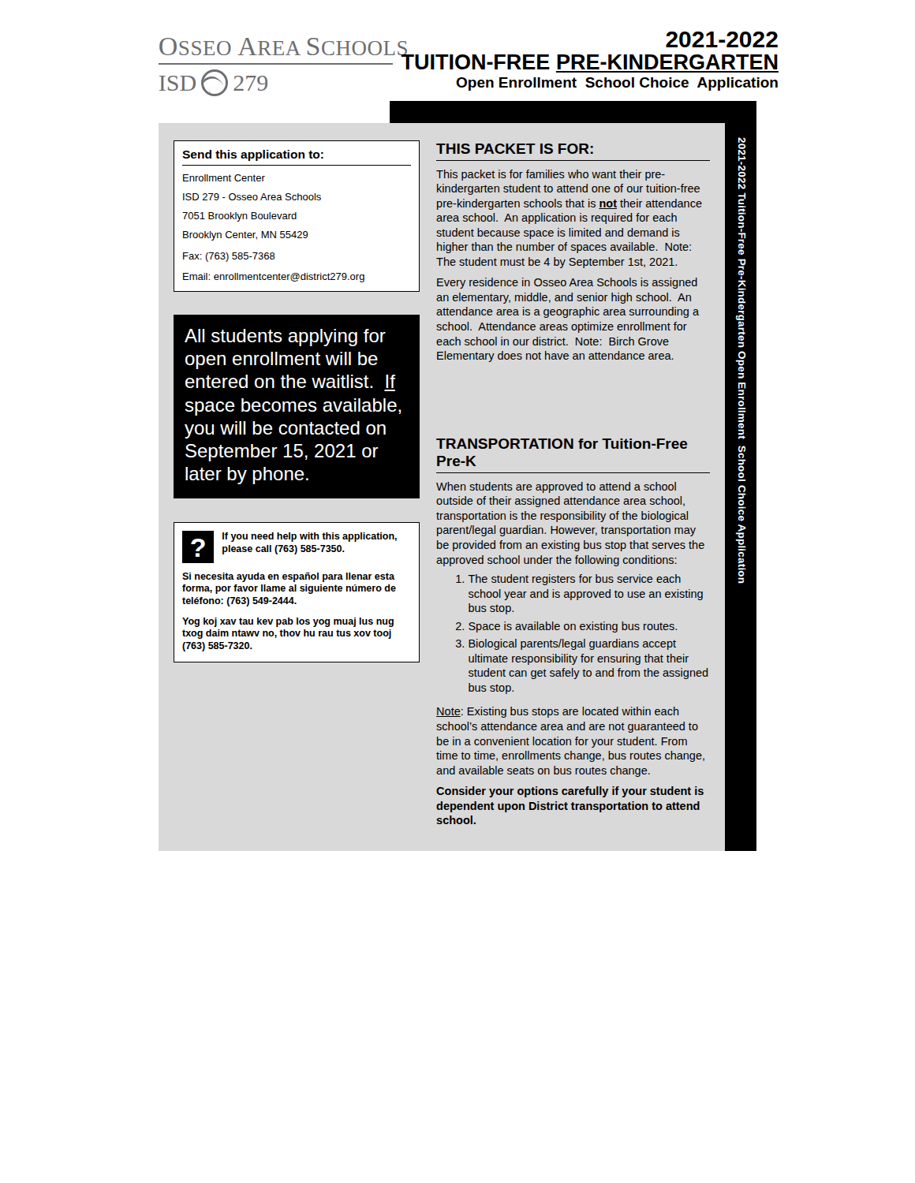OSSEO AREA SCHOOLS
ISD 279
2021-2022
TUITION-FREE PRE-KINDERGARTEN
Open Enrollment School Choice Application
Send this application to:
Enrollment Center
ISD 279 - Osseo Area Schools
7051 Brooklyn Boulevard
Brooklyn Center, MN 55429
Fax: (763) 585-7368
Email: enrollmentcenter@district279.org
All students applying for open enrollment will be entered on the waitlist. If space becomes available, you will be contacted on September 15, 2021 or later by phone.
?
If you need help with this application, please call (763) 585-7350.
Si necesita ayuda en español para llenar esta forma, por favor llame al siguiente número de teléfono: (763) 549-2444.
Yog koj xav tau kev pab los yog muaj lus nug txog daim ntawv no, thov hu rau tus xov tooj (763) 585-7320.
THIS PACKET IS FOR:
This packet is for families who want their pre-kindergarten student to attend one of our tuition-free pre-kindergarten schools that is not their attendance area school. An application is required for each student because space is limited and demand is higher than the number of spaces available. Note: The student must be 4 by September 1st, 2021.
Every residence in Osseo Area Schools is assigned an elementary, middle, and senior high school. An attendance area is a geographic area surrounding a school. Attendance areas optimize enrollment for each school in our district. Note: Birch Grove Elementary does not have an attendance area.
TRANSPORTATION for Tuition-Free Pre-K
When students are approved to attend a school outside of their assigned attendance area school, transportation is the responsibility of the biological parent/legal guardian. However, transportation may be provided from an existing bus stop that serves the approved school under the following conditions:
The student registers for bus service each school year and is approved to use an existing bus stop.
Space is available on existing bus routes.
Biological parents/legal guardians accept ultimate responsibility for ensuring that their student can get safely to and from the assigned bus stop.
Note: Existing bus stops are located within each school’s attendance area and are not guaranteed to be in a convenient location for your student. From time to time, enrollments change, bus routes change, and available seats on bus routes change.
Consider your options carefully if your student is dependent upon District transportation to attend school.
2021-2022 Tuition-Free Pre-Kindergarten Open Enrollment School Choice Application